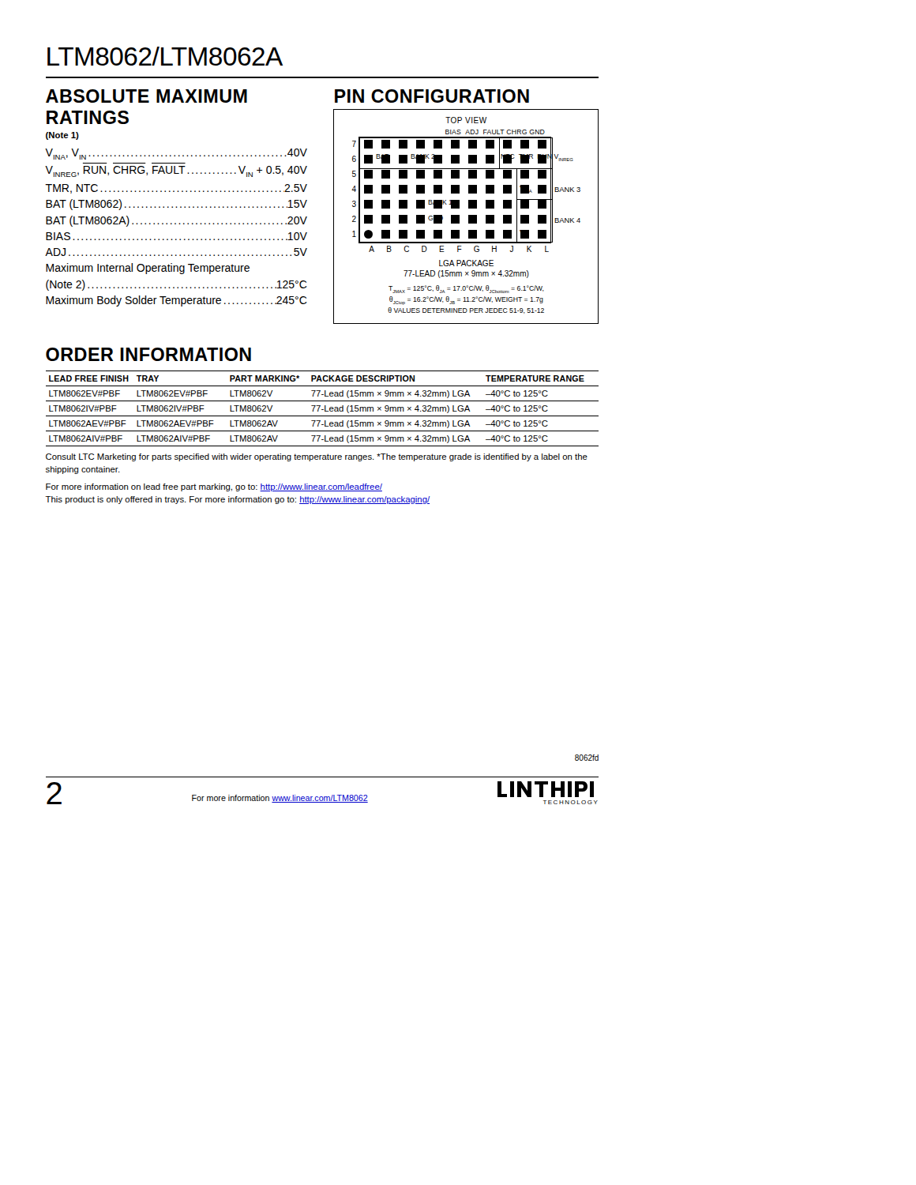LTM8062/LTM8062A
Absolute Maximum Ratings
(Note 1)
VINA, VIN ................................................................. 40V
VINREG, RUN, CHRG, FAULT ..................... VIN + 0.5, 40V
TMR, NTC ............................................................. 2.5V
BAT (LTM8062) ........................................................ 15V
BAT (LTM8062A) ..................................................... 20V
BIAS .......................................................................... 10V
ADJ .............................................................................. 5V
Maximum Internal Operating Temperature
(Note 2) ............................................................. 125°C
Maximum Body Solder Temperature ..................... 245°C
Pin Configuration
TOP VIEW
BIAS ADJ FAULT CHRG GND
7654321
BAT
BANK 2
NTC TMR RUN VINREG
BANK 1
GND
VINA
VIN
BANK 3
BANK 4
ABCDEFGHJKL
LGA PACKAGE
77-LEAD (15mm × 9mm × 4.32mm)
TJMAX = 125°C, θJA = 17.0°C/W, θJCbottom = 6.1°C/W,
θJCtop = 16.2°C/W, θJB = 11.2°C/W, WEIGHT = 1.7g
θ VALUES DETERMINED PER JEDEC 51-9, 51-12
Order Information
| LEAD FREE FINISH | TRAY | PART MARKING* | PACKAGE DESCRIPTION | TEMPERATURE RANGE |
| --- | --- | --- | --- | --- |
| LTM8062EV#PBF | LTM8062EV#PBF | LTM8062V | 77-Lead (15mm × 9mm × 4.32mm) LGA | –40°C to 125°C |
| LTM8062IV#PBF | LTM8062IV#PBF | LTM8062V | 77-Lead (15mm × 9mm × 4.32mm) LGA | –40°C to 125°C |
| LTM8062AEV#PBF | LTM8062AEV#PBF | LTM8062AV | 77-Lead (15mm × 9mm × 4.32mm) LGA | –40°C to 125°C |
| LTM8062AIV#PBF | LTM8062AIV#PBF | LTM8062AV | 77-Lead (15mm × 9mm × 4.32mm) LGA | –40°C to 125°C |
Consult LTC Marketing for parts specified with wider operating temperature ranges. *The temperature grade is identified by a label on the shipping container.
For more information on lead free part marking, go to: http://www.linear.com/leadfree/
This product is only offered in trays. For more information go to: http://www.linear.com/packaging/
8062fd
2
For more information www.linear.com/LTM8062
TECHNOLOGY